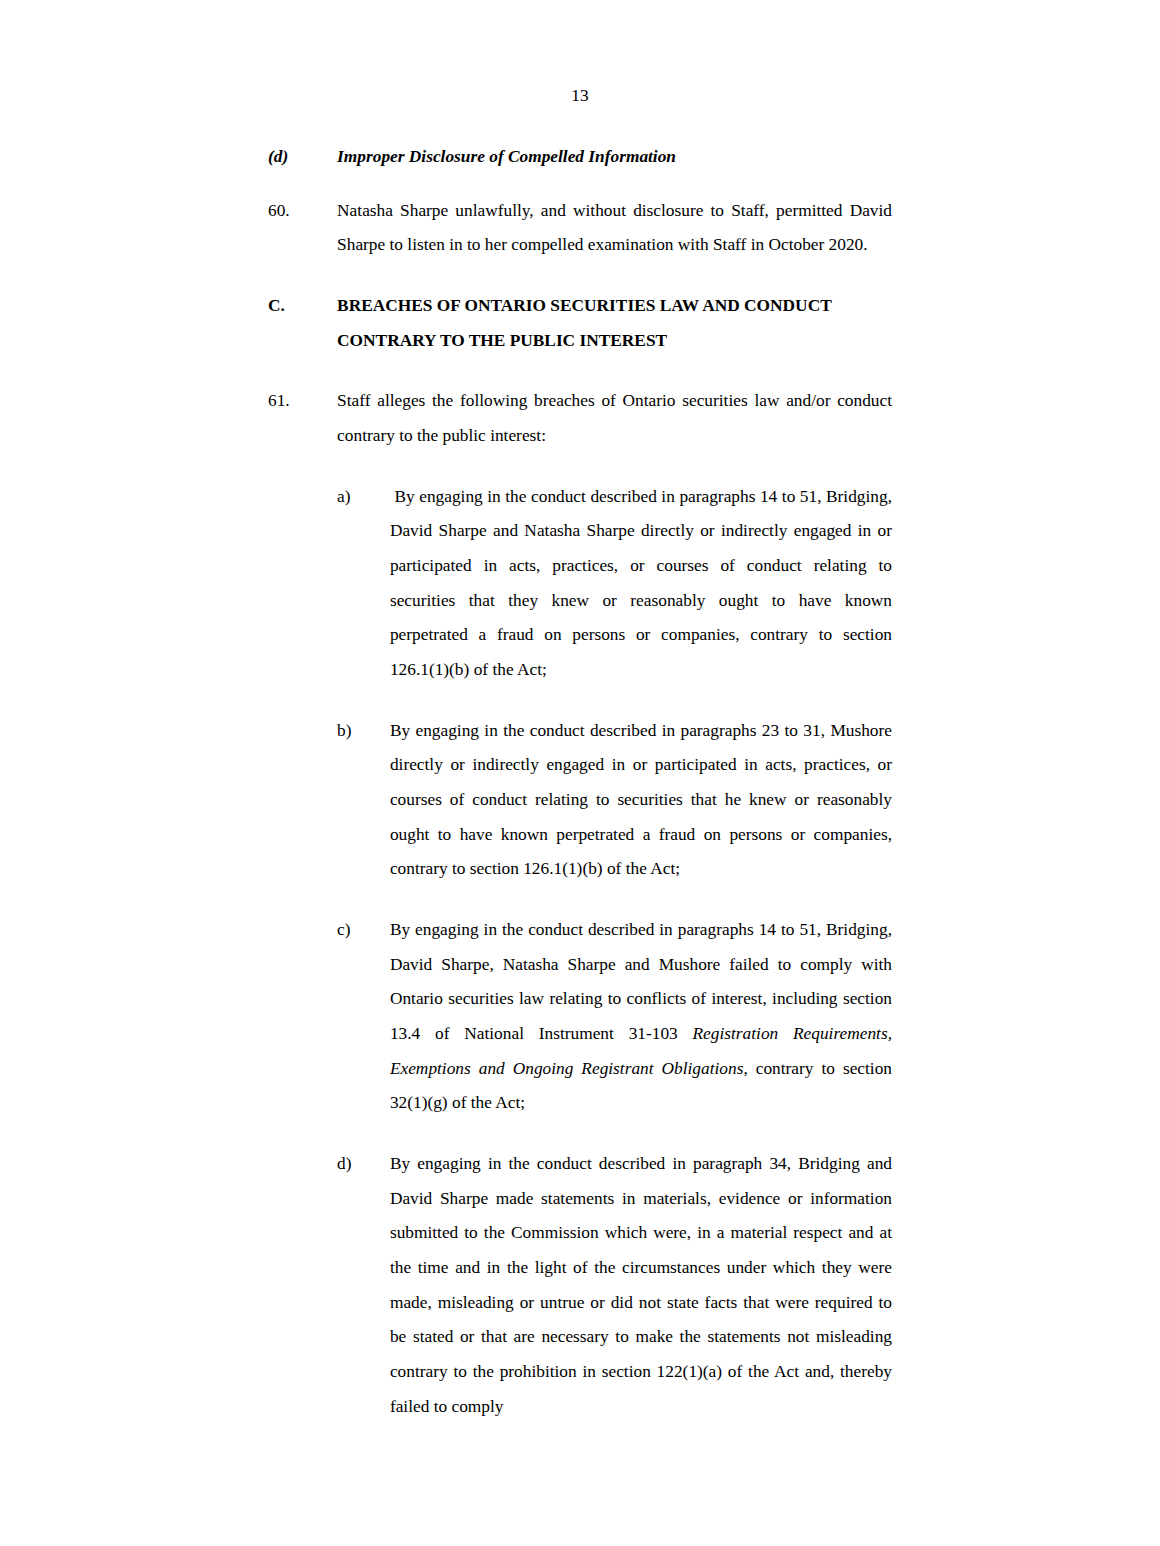13
(d) Improper Disclosure of Compelled Information
60. Natasha Sharpe unlawfully, and without disclosure to Staff, permitted David Sharpe to listen in to her compelled examination with Staff in October 2020.
C. BREACHES OF ONTARIO SECURITIES LAW AND CONDUCT CONTRARY TO THE PUBLIC INTEREST
61. Staff alleges the following breaches of Ontario securities law and/or conduct contrary to the public interest:
a) By engaging in the conduct described in paragraphs 14 to 51, Bridging, David Sharpe and Natasha Sharpe directly or indirectly engaged in or participated in acts, practices, or courses of conduct relating to securities that they knew or reasonably ought to have known perpetrated a fraud on persons or companies, contrary to section 126.1(1)(b) of the Act;
b) By engaging in the conduct described in paragraphs 23 to 31, Mushore directly or indirectly engaged in or participated in acts, practices, or courses of conduct relating to securities that he knew or reasonably ought to have known perpetrated a fraud on persons or companies, contrary to section 126.1(1)(b) of the Act;
c) By engaging in the conduct described in paragraphs 14 to 51, Bridging, David Sharpe, Natasha Sharpe and Mushore failed to comply with Ontario securities law relating to conflicts of interest, including section 13.4 of National Instrument 31-103 Registration Requirements, Exemptions and Ongoing Registrant Obligations, contrary to section 32(1)(g) of the Act;
d) By engaging in the conduct described in paragraph 34, Bridging and David Sharpe made statements in materials, evidence or information submitted to the Commission which were, in a material respect and at the time and in the light of the circumstances under which they were made, misleading or untrue or did not state facts that were required to be stated or that are necessary to make the statements not misleading contrary to the prohibition in section 122(1)(a) of the Act and, thereby failed to comply